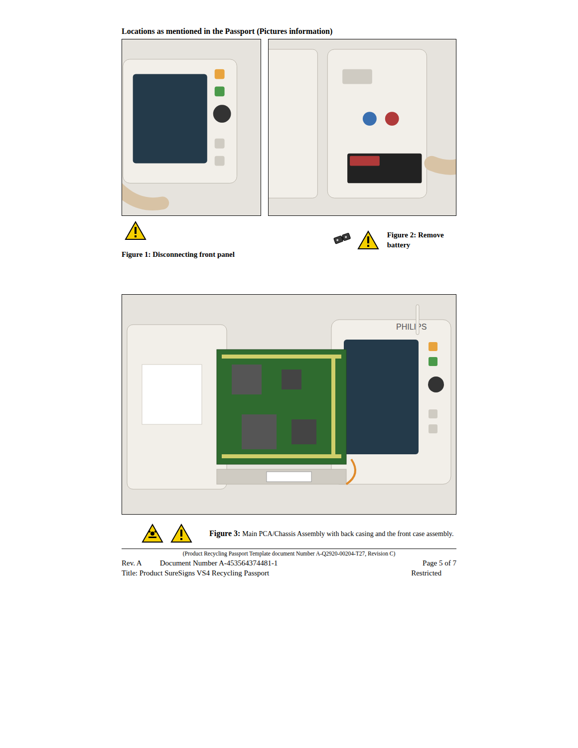Locations as mentioned in the Passport (Pictures information)
Figure 1: Disconnecting front panel
Figure 2: Remove battery
Figure 3: Main PCA/Chassis Assembly with back casing and the front case assembly.
(Product Recycling Passport Template document Number A-Q2920-00204-T27, Revision C)
Rev. A Document Number A-453564374481-1 Page 5 of 7
Title: Product SureSigns VS4 Recycling Passport Restricted